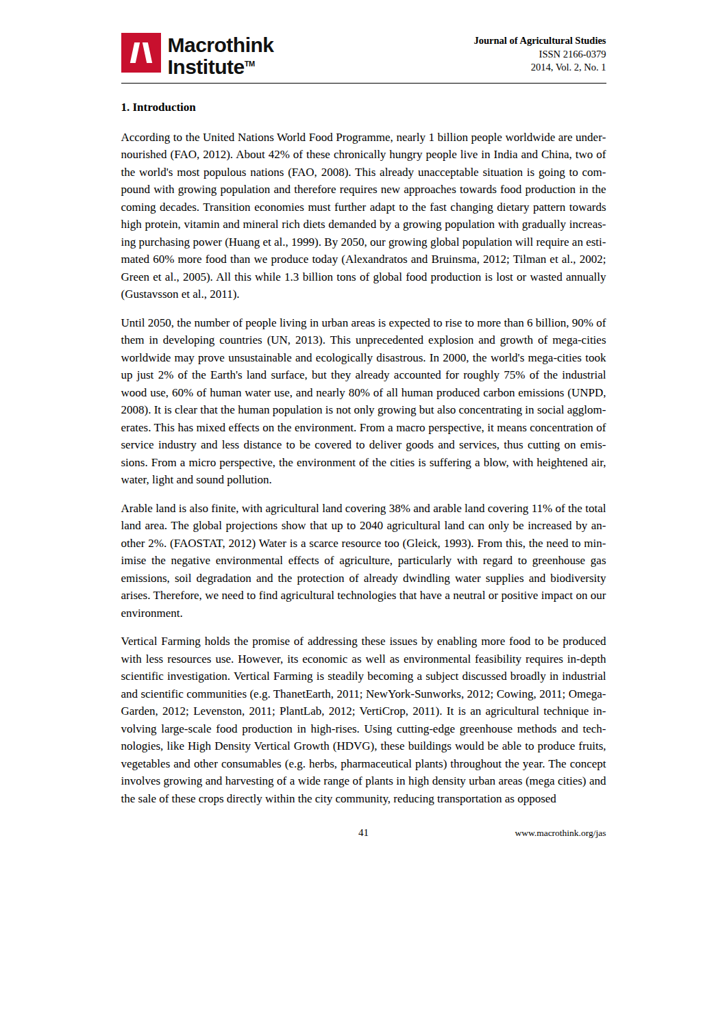Macrothink
InstituteTM
Journal of Agricultural Studies
ISSN 2166-0379
2014, Vol. 2, No. 1
1. Introduction
According to the United Nations World Food Programme, nearly 1 billion people worldwide are undernourished (FAO, 2012). About 42% of these chronically hungry people live in India and China, two of the world's most populous nations (FAO, 2008). This already unacceptable situation is going to compound with growing population and therefore requires new approaches towards food production in the coming decades. Transition economies must further adapt to the fast changing dietary pattern towards high protein, vitamin and mineral rich diets demanded by a growing population with gradually increasing purchasing power (Huang et al., 1999). By 2050, our growing global population will require an estimated 60% more food than we produce today (Alexandratos and Bruinsma, 2012; Tilman et al., 2002; Green et al., 2005). All this while 1.3 billion tons of global food production is lost or wasted annually (Gustavsson et al., 2011).
Until 2050, the number of people living in urban areas is expected to rise to more than 6 billion, 90% of them in developing countries (UN, 2013). This unprecedented explosion and growth of mega-cities worldwide may prove unsustainable and ecologically disastrous. In 2000, the world's mega-cities took up just 2% of the Earth's land surface, but they already accounted for roughly 75% of the industrial wood use, 60% of human water use, and nearly 80% of all human produced carbon emissions (UNPD, 2008). It is clear that the human population is not only growing but also concentrating in social agglomerates. This has mixed effects on the environment. From a macro perspective, it means concentration of service industry and less distance to be covered to deliver goods and services, thus cutting on emissions. From a micro perspective, the environment of the cities is suffering a blow, with heightened air, water, light and sound pollution.
Arable land is also finite, with agricultural land covering 38% and arable land covering 11% of the total land area. The global projections show that up to 2040 agricultural land can only be increased by another 2%. (FAOSTAT, 2012) Water is a scarce resource too (Gleick, 1993). From this, the need to minimise the negative environmental effects of agriculture, particularly with regard to greenhouse gas emissions, soil degradation and the protection of already dwindling water supplies and biodiversity arises. Therefore, we need to find agricultural technologies that have a neutral or positive impact on our environment.
Vertical Farming holds the promise of addressing these issues by enabling more food to be produced with less resources use. However, its economic as well as environmental feasibility requires in-depth scientific investigation. Vertical Farming is steadily becoming a subject discussed broadly in industrial and scientific communities (e.g. ThanetEarth, 2011; NewYork-Sunworks, 2012; Cowing, 2011; Omega-Garden, 2012; Levenston, 2011; PlantLab, 2012; VertiCrop, 2011). It is an agricultural technique involving large-scale food production in high-rises. Using cutting-edge greenhouse methods and technologies, like High Density Vertical Growth (HDVG), these buildings would be able to produce fruits, vegetables and other consumables (e.g. herbs, pharmaceutical plants) throughout the year. The concept involves growing and harvesting of a wide range of plants in high density urban areas (mega cities) and the sale of these crops directly within the city community, reducing transportation as opposed
41 www.macrothink.org/jas